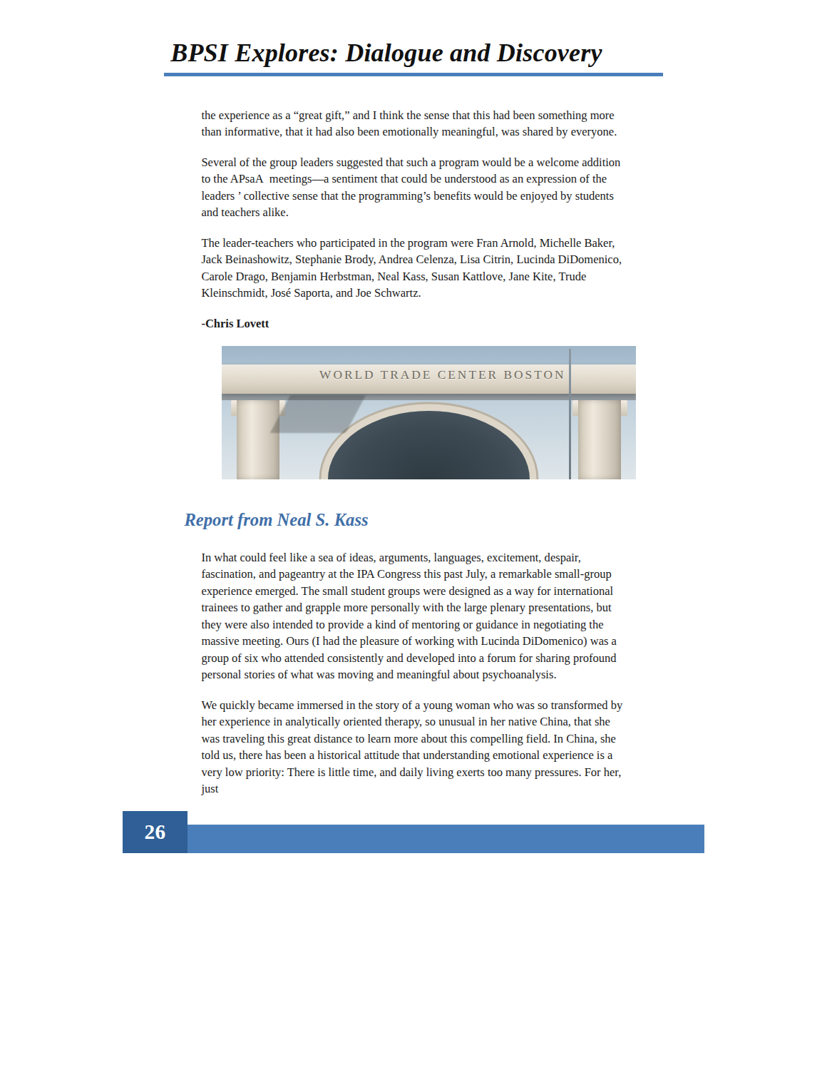BPSI Explores: Dialogue and Discovery
the experience as a “great gift,” and I think the sense that this had been something more than informative, that it had also been emotionally meaningful, was shared by everyone.
Several of the group leaders suggested that such a program would be a welcome addition to the APsaA meetings—a sentiment that could be understood as an expression of the leaders ’ collective sense that the programming’s benefits would be enjoyed by students and teachers alike.
The leader-teachers who participated in the program were Fran Arnold, Michelle Baker, Jack Beinashowitz, Stephanie Brody, Andrea Celenza, Lisa Citrin, Lucinda DiDomenico, Carole Drago, Benjamin Herbstman, Neal Kass, Susan Kattlove, Jane Kite, Trude Kleinschmidt, José Saporta, and Joe Schwartz.
-Chris Lovett
WORLD TRADE CENTER BOSTON
Report from Neal S. Kass
In what could feel like a sea of ideas, arguments, languages, excitement, despair, fascination, and pageantry at the IPA Congress this past July, a remarkable small-group experience emerged. The small student groups were designed as a way for international trainees to gather and grapple more personally with the large plenary presentations, but they were also intended to provide a kind of mentoring or guidance in negotiating the massive meeting. Ours (I had the pleasure of working with Lucinda DiDomenico) was a group of six who attended consistently and developed into a forum for sharing profound personal stories of what was moving and meaningful about psychoanalysis.
We quickly became immersed in the story of a young woman who was so transformed by her experience in analytically oriented therapy, so unusual in her native China, that she was traveling this great distance to learn more about this compelling field. In China, she told us, there has been a historical attitude that understanding emotional experience is a very low priority: There is little time, and daily living exerts too many pressures. For her, just
26